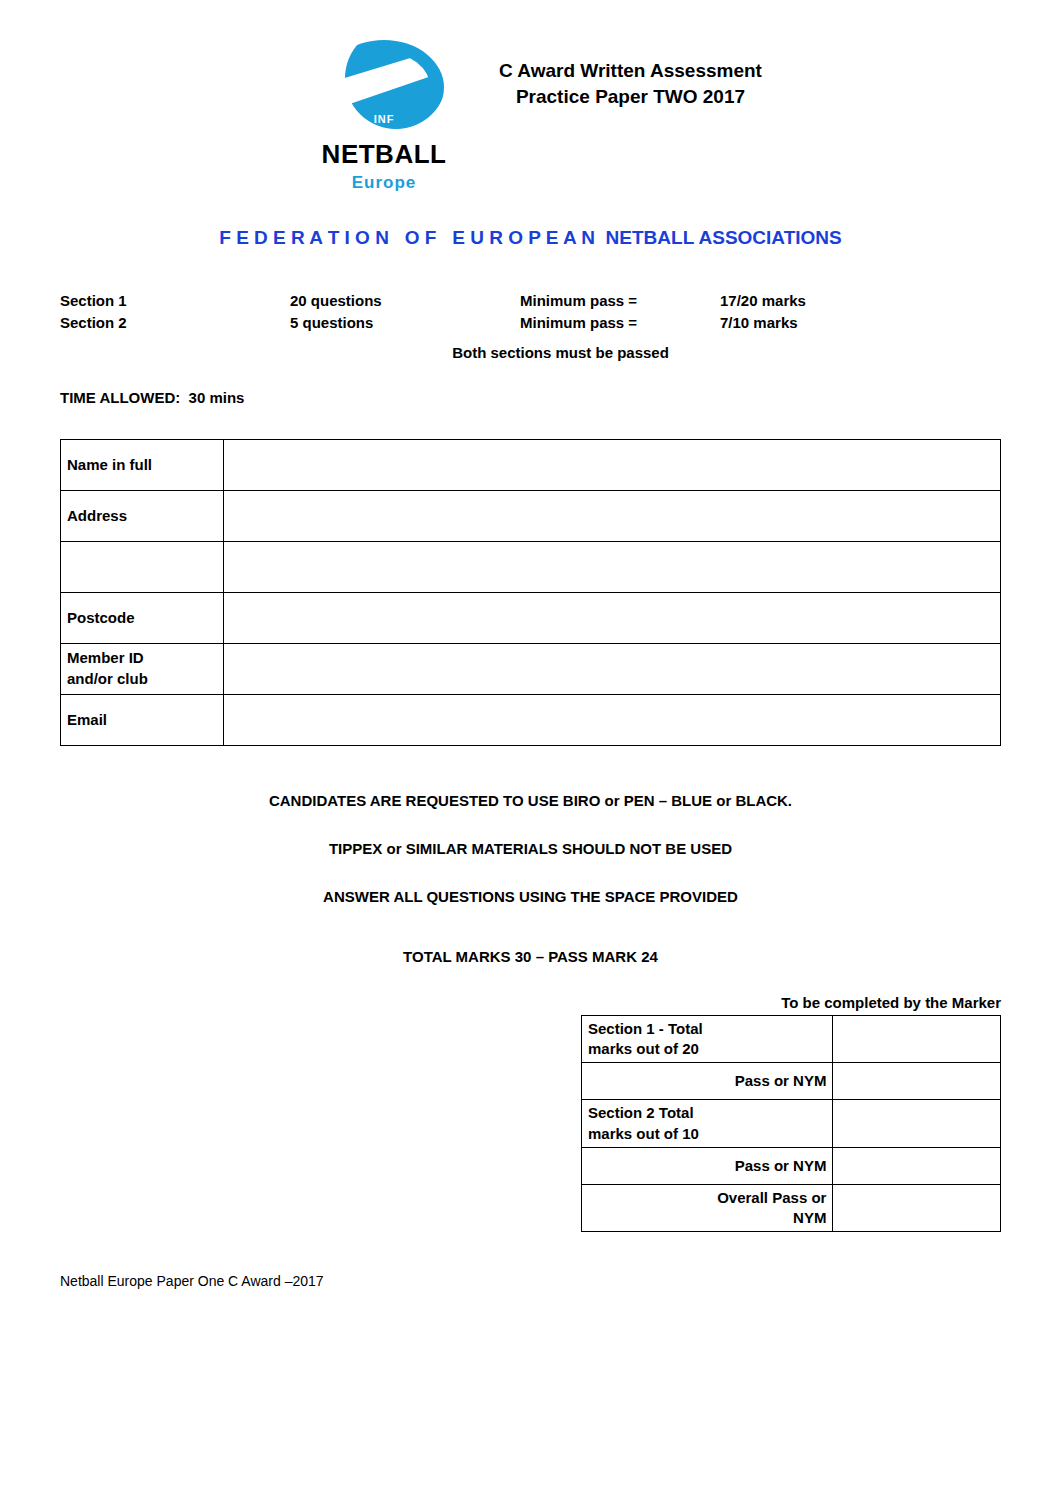NETBALL
Europe
C Award Written Assessment
Practice Paper TWO 2017
F E D E R A T I O N O F E U R O P E A N NETBALL ASSOCIATIONS
| Section 1 | 20 questions | Minimum pass = | 17/20 marks |
| Section 2 | 5 questions | Minimum pass = | 7/10 marks |
Both sections must be passed
TIME ALLOWED: 30 mins
| Name in full | |
| Address | |
| Postcode | |
| Member ID and/or club | |
| Email | |
CANDIDATES ARE REQUESTED TO USE BIRO or PEN – BLUE or BLACK.
TIPPEX or SIMILAR MATERIALS SHOULD NOT BE USED
ANSWER ALL QUESTIONS USING THE SPACE PROVIDED
TOTAL MARKS 30 – PASS MARK 24
To be completed by the Marker
| Section 1 - Total marks out of 20 | |
| Pass or NYM | |
| Section 2 Total marks out of 10 | |
| Pass or NYM | |
| Overall Pass or NYM | |
Netball Europe Paper One C Award –2017